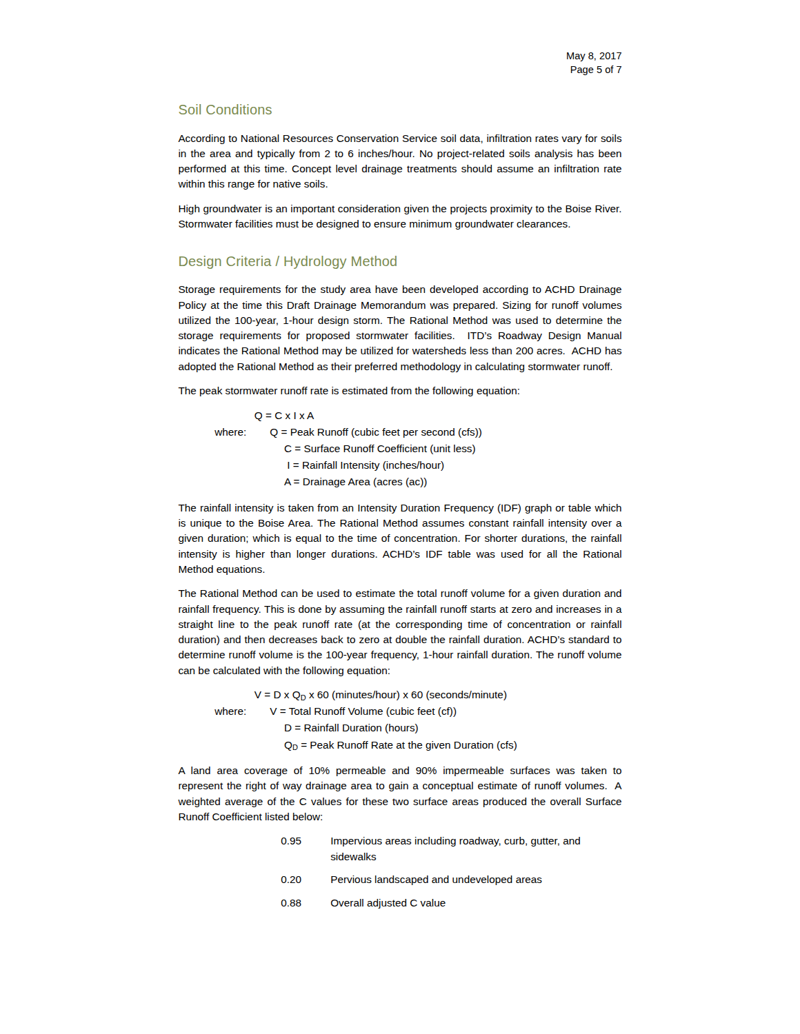May 8, 2017
Page 5 of 7
Soil Conditions
According to National Resources Conservation Service soil data, infiltration rates vary for soils in the area and typically from 2 to 6 inches/hour. No project-related soils analysis has been performed at this time. Concept level drainage treatments should assume an infiltration rate within this range for native soils.
High groundwater is an important consideration given the projects proximity to the Boise River. Stormwater facilities must be designed to ensure minimum groundwater clearances.
Design Criteria / Hydrology Method
Storage requirements for the study area have been developed according to ACHD Drainage Policy at the time this Draft Drainage Memorandum was prepared. Sizing for runoff volumes utilized the 100-year, 1-hour design storm. The Rational Method was used to determine the storage requirements for proposed stormwater facilities. ITD’s Roadway Design Manual indicates the Rational Method may be utilized for watersheds less than 200 acres. ACHD has adopted the Rational Method as their preferred methodology in calculating stormwater runoff.
The peak stormwater runoff rate is estimated from the following equation:
Q = C x I x A
where: Q = Peak Runoff (cubic feet per second (cfs))
C = Surface Runoff Coefficient (unit less)
I = Rainfall Intensity (inches/hour)
A = Drainage Area (acres (ac))
The rainfall intensity is taken from an Intensity Duration Frequency (IDF) graph or table which is unique to the Boise Area. The Rational Method assumes constant rainfall intensity over a given duration; which is equal to the time of concentration. For shorter durations, the rainfall intensity is higher than longer durations. ACHD’s IDF table was used for all the Rational Method equations.
The Rational Method can be used to estimate the total runoff volume for a given duration and rainfall frequency. This is done by assuming the rainfall runoff starts at zero and increases in a straight line to the peak runoff rate (at the corresponding time of concentration or rainfall duration) and then decreases back to zero at double the rainfall duration. ACHD’s standard to determine runoff volume is the 100-year frequency, 1-hour rainfall duration. The runoff volume can be calculated with the following equation:
V = D x QD x 60 (minutes/hour) x 60 (seconds/minute)
where: V = Total Runoff Volume (cubic feet (cf))
D = Rainfall Duration (hours)
QD = Peak Runoff Rate at the given Duration (cfs)
A land area coverage of 10% permeable and 90% impermeable surfaces was taken to represent the right of way drainage area to gain a conceptual estimate of runoff volumes. A weighted average of the C values for these two surface areas produced the overall Surface Runoff Coefficient listed below:
0.95 Impervious areas including roadway, curb, gutter, and sidewalks
0.20 Pervious landscaped and undeveloped areas
0.88 Overall adjusted C value